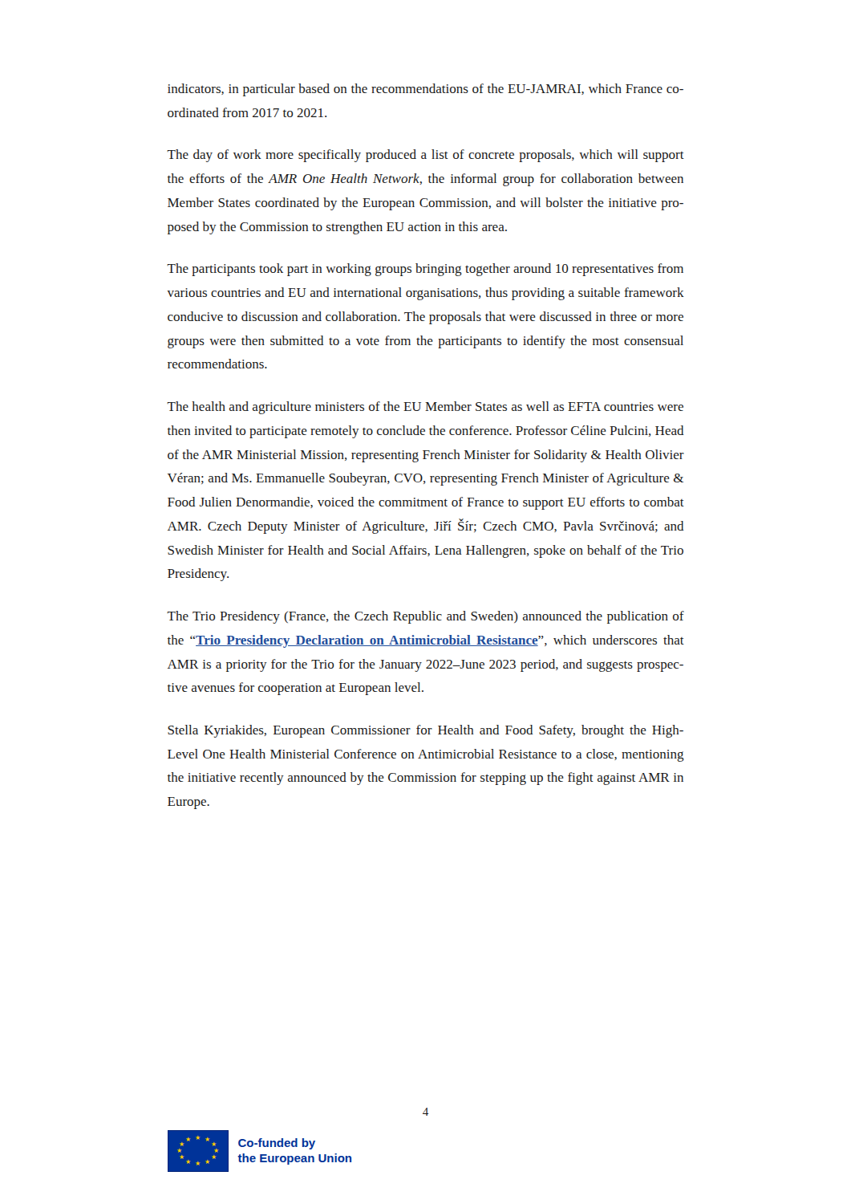indicators, in particular based on the recommendations of the EU-JAMRAI, which France coordinated from 2017 to 2021.
The day of work more specifically produced a list of concrete proposals, which will support the efforts of the AMR One Health Network, the informal group for collaboration between Member States coordinated by the European Commission, and will bolster the initiative proposed by the Commission to strengthen EU action in this area.
The participants took part in working groups bringing together around 10 representatives from various countries and EU and international organisations, thus providing a suitable framework conducive to discussion and collaboration. The proposals that were discussed in three or more groups were then submitted to a vote from the participants to identify the most consensual recommendations.
The health and agriculture ministers of the EU Member States as well as EFTA countries were then invited to participate remotely to conclude the conference. Professor Céline Pulcini, Head of the AMR Ministerial Mission, representing French Minister for Solidarity & Health Olivier Véran; and Ms. Emmanuelle Soubeyran, CVO, representing French Minister of Agriculture & Food Julien Denormandie, voiced the commitment of France to support EU efforts to combat AMR. Czech Deputy Minister of Agriculture, Jiří Šír; Czech CMO, Pavla Svrčinová; and Swedish Minister for Health and Social Affairs, Lena Hallengren, spoke on behalf of the Trio Presidency.
The Trio Presidency (France, the Czech Republic and Sweden) announced the publication of the “Trio Presidency Declaration on Antimicrobial Resistance”, which underscores that AMR is a priority for the Trio for the January 2022–June 2023 period, and suggests prospective avenues for cooperation at European level.
Stella Kyriakides, European Commissioner for Health and Food Safety, brought the High-Level One Health Ministerial Conference on Antimicrobial Resistance to a close, mentioning the initiative recently announced by the Commission for stepping up the fight against AMR in Europe.
4
★ ★ ★ ★ ★ ★ ★ ★ ★ ★ ★ ★
Co-funded by
the European Union